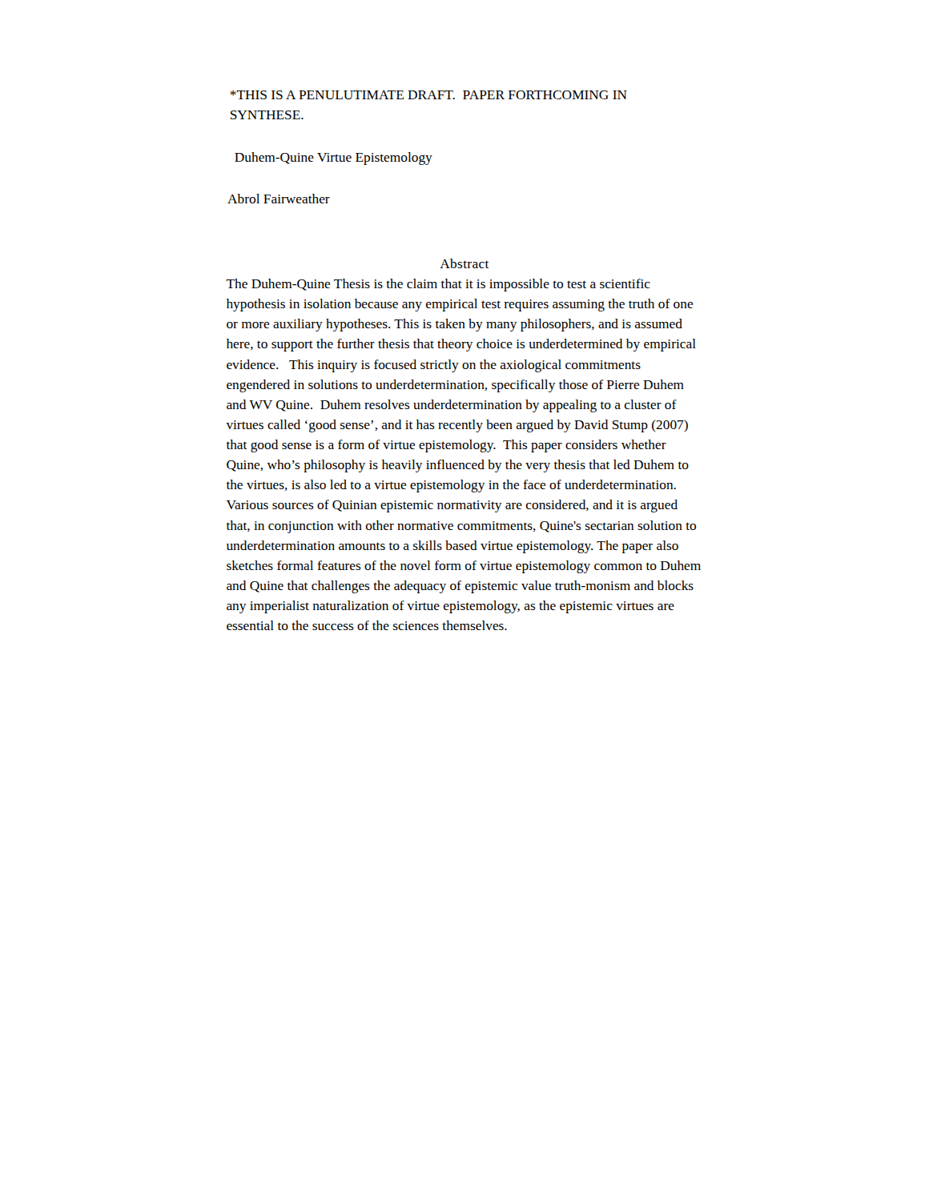*This is a penulutimate draft. Paper forthcoming in Synthese.
Duhem-Quine Virtue Epistemology
Abrol Fairweather
Abstract
The Duhem-Quine Thesis is the claim that it is impossible to test a scientific hypothesis in isolation because any empirical test requires assuming the truth of one or more auxiliary hypotheses. This is taken by many philosophers, and is assumed here, to support the further thesis that theory choice is underdetermined by empirical evidence. This inquiry is focused strictly on the axiological commitments engendered in solutions to underdetermination, specifically those of Pierre Duhem and WV Quine. Duhem resolves underdetermination by appealing to a cluster of virtues called ‘good sense’, and it has recently been argued by David Stump (2007) that good sense is a form of virtue epistemology. This paper considers whether Quine, who’s philosophy is heavily influenced by the very thesis that led Duhem to the virtues, is also led to a virtue epistemology in the face of underdetermination. Various sources of Quinian epistemic normativity are considered, and it is argued that, in conjunction with other normative commitments, Quine's sectarian solution to underdetermination amounts to a skills based virtue epistemology. The paper also sketches formal features of the novel form of virtue epistemology common to Duhem and Quine that challenges the adequacy of epistemic value truth-monism and blocks any imperialist naturalization of virtue epistemology, as the epistemic virtues are essential to the success of the sciences themselves.